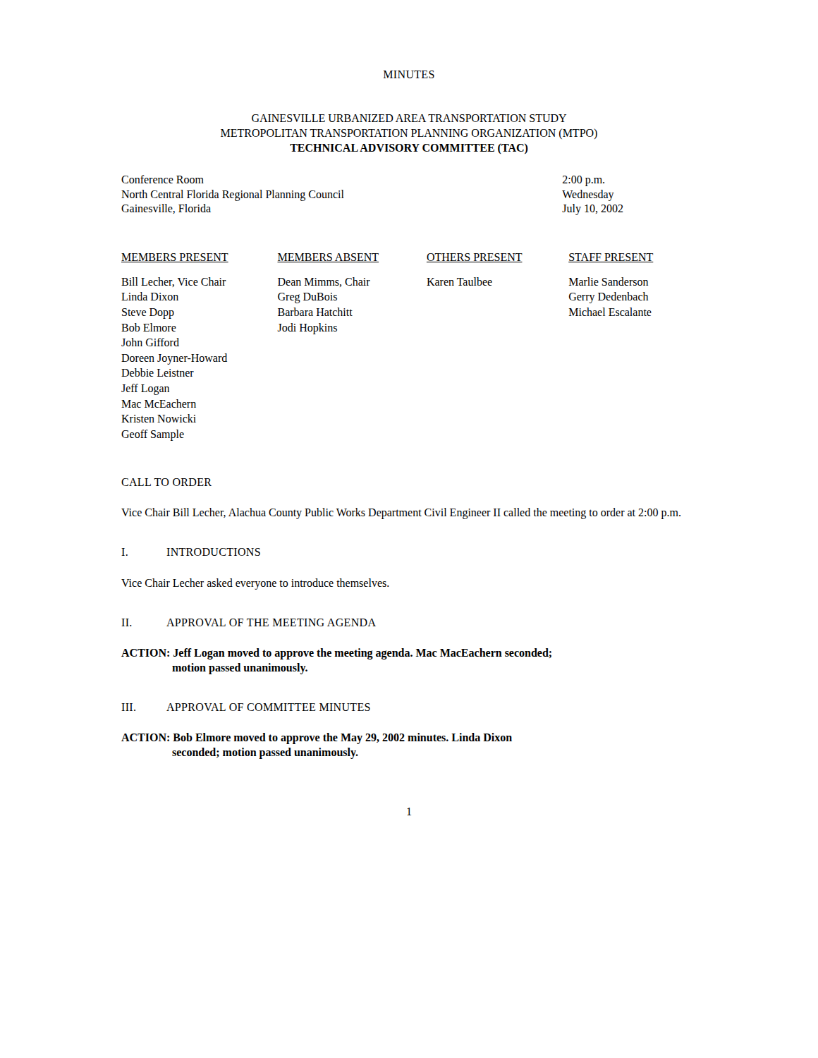MINUTES
GAINESVILLE URBANIZED AREA TRANSPORTATION STUDY
METROPOLITAN TRANSPORTATION PLANNING ORGANIZATION (MTPO)
TECHNICAL ADVISORY COMMITTEE (TAC)
| Conference Room | 2:00 p.m. |
| North Central Florida Regional Planning Council | Wednesday |
| Gainesville, Florida | July 10, 2002 |
| MEMBERS PRESENT | MEMBERS ABSENT | OTHERS PRESENT | STAFF PRESENT |
| --- | --- | --- | --- |
| Bill Lecher, Vice Chair | Dean Mimms, Chair | Karen Taulbee | Marlie Sanderson |
| Linda Dixon | Greg DuBois | | Gerry Dedenbach |
| Steve Dopp | Barbara Hatchitt | | Michael Escalante |
| Bob Elmore | Jodi Hopkins | | |
| John Gifford | | | |
| Doreen Joyner-Howard | | | |
| Debbie Leistner | | | |
| Jeff Logan | | | |
| Mac McEachern | | | |
| Kristen Nowicki | | | |
| Geoff Sample | | | |
CALL TO ORDER
Vice Chair Bill Lecher, Alachua County Public Works Department Civil Engineer II called the meeting to order at 2:00 p.m.
I. INTRODUCTIONS
Vice Chair Lecher asked everyone to introduce themselves.
II. APPROVAL OF THE MEETING AGENDA
ACTION: Jeff Logan moved to approve the meeting agenda. Mac MacEachern seconded;motion passed unanimously.
III. APPROVAL OF COMMITTEE MINUTES
ACTION: Bob Elmore moved to approve the May 29, 2002 minutes. Linda Dixonseconded; motion passed unanimously.
1